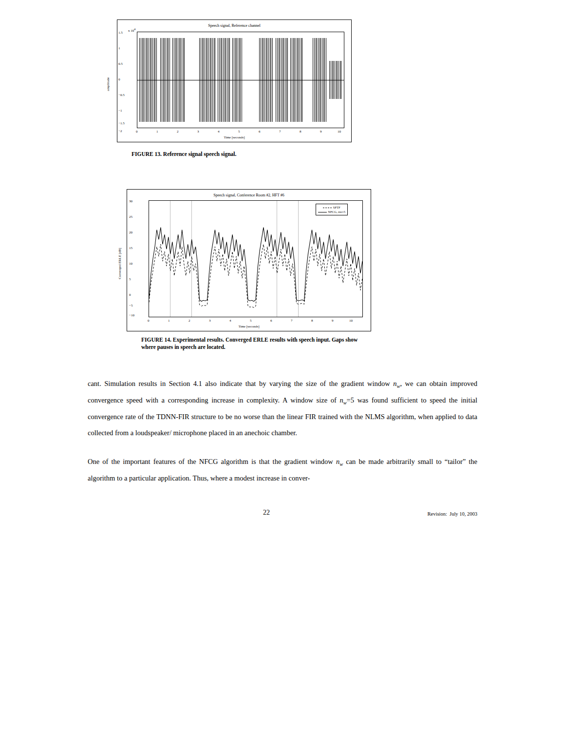Speech signal, Reference channel
x 104
amplitude
1.5
1
0.5
0
−0.5
−1
−1.5
−2
0
1
2
3
4
5
6
7
8
9
10
Time [seconds]
FIGURE 13. Reference signal speech signal.
Speech signal, Conference Room #2, HFT #6
Converged ERLE [dB]
30
25
20
15
10
5
0
−5
−10
SFTF
NFCG, nw=5
0
1
2
3
4
5
6
7
8
9
10
Time [seconds]
FIGURE 14. Experimental results. Converged ERLE results with speech input. Gaps show
where pauses in speech are located.
cant. Simulation results in Section 4.1 also indicate that by varying the size of the gradient window nw, we can obtain improved convergence speed with a corresponding increase in complexity. A window size of nw=5 was found sufficient to speed the initial convergence rate of the TDNN-FIR structure to be no worse than the linear FIR trained with the NLMS algorithm, when applied to data collected from a loudspeaker/ microphone placed in an anechoic chamber.
One of the important features of the NFCG algorithm is that the gradient window nw can be made arbitrarily small to “tailor” the algorithm to a particular application. Thus, where a modest increase in conver-
22
Revision: July 10, 2003